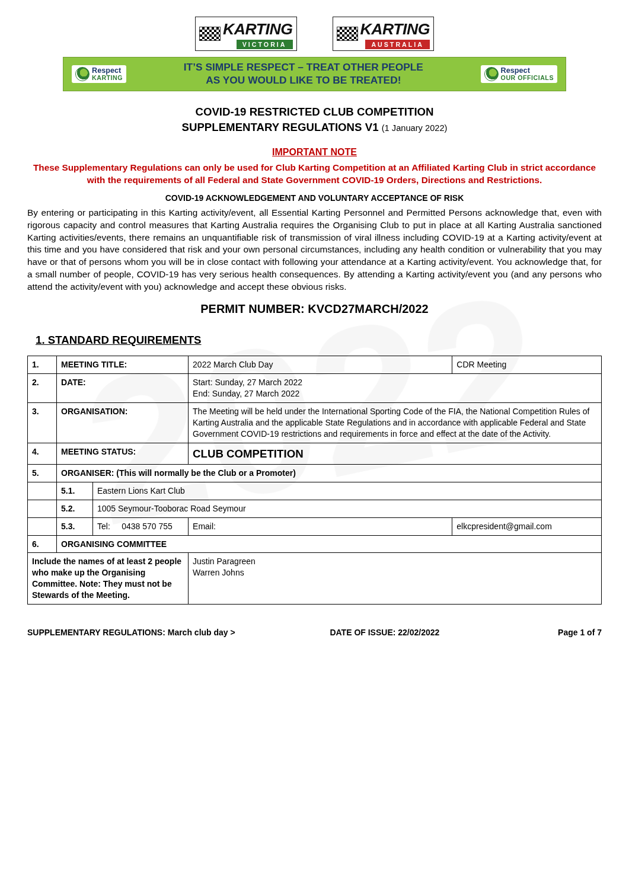2022
KARTING VICTORIA
KARTING AUSTRALIA
Respect KARTING
IT’S SIMPLE RESPECT – TREAT OTHER PEOPLE
AS YOU WOULD LIKE TO BE TREATED!
Respect OUR OFFICIALS
COVID-19 RESTRICTED CLUB COMPETITION
SUPPLEMENTARY REGULATIONS V1 (1 January 2022)
IMPORTANT NOTE
These Supplementary Regulations can only be used for Club Karting Competition at an Affiliated Karting Club in strict accordance with the requirements of all Federal and State Government COVID-19 Orders, Directions and Restrictions.
COVID-19 ACKNOWLEDGEMENT AND VOLUNTARY ACCEPTANCE OF RISK
By entering or participating in this Karting activity/event, all Essential Karting Personnel and Permitted Persons acknowledge that, even with rigorous capacity and control measures that Karting Australia requires the Organising Club to put in place at all Karting Australia sanctioned Karting activities/events, there remains an unquantifiable risk of transmission of viral illness including COVID-19 at a Karting activity/event at this time and you have considered that risk and your own personal circumstances, including any health condition or vulnerability that you may have or that of persons whom you will be in close contact with following your attendance at a Karting activity/event. You acknowledge that, for a small number of people, COVID-19 has very serious health consequences. By attending a Karting activity/event you (and any persons who attend the activity/event with you) acknowledge and accept these obvious risks.
PERMIT NUMBER: KVCD27MARCH/2022
1. STANDARD REQUIREMENTS
| 1. | MEETING TITLE: | 2022 March Club Day | CDR Meeting |
| 2. | DATE: | Start: Sunday, 27 March 2022 End: Sunday, 27 March 2022 |
| 3. | ORGANISATION: | The Meeting will be held under the International Sporting Code of the FIA, the National Competition Rules of Karting Australia and the applicable State Regulations and in accordance with applicable Federal and State Government COVID-19 restrictions and requirements in force and effect at the date of the Activity. |
| 4. | MEETING STATUS: | CLUB COMPETITION |
| 5. | ORGANISER: (This will normally be the Club or a Promoter) |
| | 5.1. | Eastern Lions Kart Club |
| | 5.2. | 1005 Seymour-Tooborac Road Seymour |
| | 5.3. | Tel: 0438 570 755 | Email: | elkcpresident@gmail.com |
| 6. | ORGANISING COMMITTEE |
| Include the names of at least 2 people who make up the Organising Committee. Note: They must not be Stewards of the Meeting. | Justin Paragreen Warren Johns |
SUPPLEMENTARY REGULATIONS: March club day >
DATE OF ISSUE: 22/02/2022
Page 1 of 7